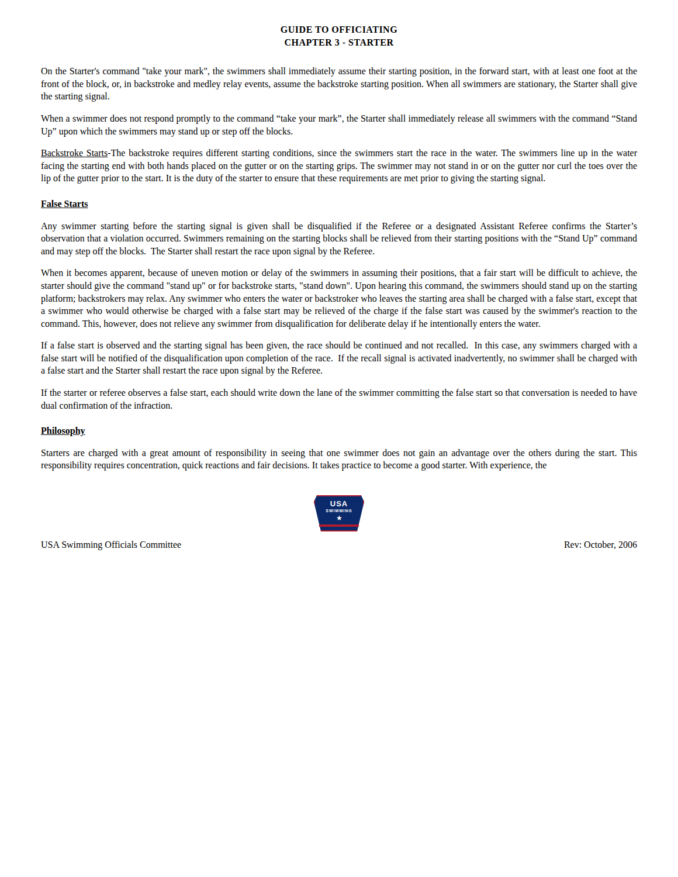GUIDE TO OFFICIATING CHAPTER 3 - STARTER
On the Starter's command "take your mark", the swimmers shall immediately assume their starting position, in the forward start, with at least one foot at the front of the block, or, in backstroke and medley relay events, assume the backstroke starting position. When all swimmers are stationary, the Starter shall give the starting signal.
When a swimmer does not respond promptly to the command “take your mark”, the Starter shall immediately release all swimmers with the command “Stand Up” upon which the swimmers may stand up or step off the blocks.
Backstroke Starts-The backstroke requires different starting conditions, since the swimmers start the race in the water. The swimmers line up in the water facing the starting end with both hands placed on the gutter or on the starting grips. The swimmer may not stand in or on the gutter nor curl the toes over the lip of the gutter prior to the start. It is the duty of the starter to ensure that these requirements are met prior to giving the starting signal.
False Starts
Any swimmer starting before the starting signal is given shall be disqualified if the Referee or a designated Assistant Referee confirms the Starter’s observation that a violation occurred. Swimmers remaining on the starting blocks shall be relieved from their starting positions with the “Stand Up” command and may step off the blocks. The Starter shall restart the race upon signal by the Referee.
When it becomes apparent, because of uneven motion or delay of the swimmers in assuming their positions, that a fair start will be difficult to achieve, the starter should give the command "stand up" or for backstroke starts, "stand down". Upon hearing this command, the swimmers should stand up on the starting platform; backstrokers may relax. Any swimmer who enters the water or backstroker who leaves the starting area shall be charged with a false start, except that a swimmer who would otherwise be charged with a false start may be relieved of the charge if the false start was caused by the swimmer's reaction to the command. This, however, does not relieve any swimmer from disqualification for deliberate delay if he intentionally enters the water.
If a false start is observed and the starting signal has been given, the race should be continued and not recalled. In this case, any swimmers charged with a false start will be notified of the disqualification upon completion of the race. If the recall signal is activated inadvertently, no swimmer shall be charged with a false start and the Starter shall restart the race upon signal by the Referee.
If the starter or referee observes a false start, each should write down the lane of the swimmer committing the false start so that conversation is needed to have dual confirmation of the infraction.
Philosophy
Starters are charged with a great amount of responsibility in seeing that one swimmer does not gain an advantage over the others during the start. This responsibility requires concentration, quick reactions and fair decisions. It takes practice to become a good starter. With experience, the
USA
SWIMMING
★
USA Swimming Officials Committee Rev: October, 2006